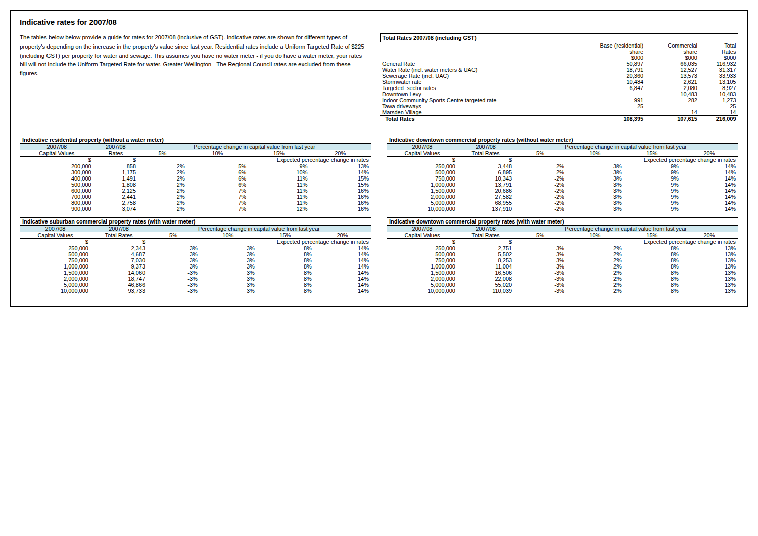Indicative rates for 2007/08
The tables below below provide a guide for rates for 2007/08 (inclusive of GST). Indicative rates are shown for different types of property's depending on the increase in the property's value since last year. Residential rates include a Uniform Targeted Rate of $225 (including GST) per property for water and sewage. This assumes you have no water meter - if you do have a water meter, your rates bill will not include the Uniform Targeted Rate for water. Greater Wellington - The Regional Council rates are excluded from these figures.
| Total Rates 2007/08 (including GST) |
| | Base (residential) | Commercial | Total |
| | share | share | Rates |
| | $000 | $000 | $000 |
| General Rate | 50,897 | 66,035 | 116,932 |
| Water Rate (incl. water meters & UAC) | 18,791 | 12,527 | 31,317 |
| Sewerage Rate (incl. UAC) | 20,360 | 13,573 | 33,933 |
| Stormwater rate | 10,484 | 2,621 | 13,105 |
| Targeted sector rates | 6,847 | 2,080 | 8,927 |
| Downtown Levy | - | 10,483 | 10,483 |
| Indoor Community Sports Centre targeted rate | 991 | 282 | 1,273 |
| Tawa driveways | 25 | | 25 |
| Marsden Village | | 14 | 14 |
| Total Rates | 108,395 | 107,615 | 216,009 |
Indicative residential property (without a water meter)
| 2007/08 | 2007/08 | Percentage change in capital value from last year |
| Capital Values | Rates | 5% | 10% | 15% | 20% |
| $ | $ | Expected percentage change in rates |
| 200,000 | 858 | 2% | 5% | 9% | 13% |
| 300,000 | 1,175 | 2% | 6% | 10% | 14% |
| 400,000 | 1,491 | 2% | 6% | 11% | 15% |
| 500,000 | 1,808 | 2% | 6% | 11% | 15% |
| 600,000 | 2,125 | 2% | 7% | 11% | 16% |
| 700,000 | 2,441 | 2% | 7% | 11% | 16% |
| 800,000 | 2,758 | 2% | 7% | 11% | 16% |
| 900,000 | 3,074 | 2% | 7% | 12% | 16% |
Indicative downtown commercial property rates (without water meter)
| 2007/08 | 2007/08 | Percentage change in capital value from last year |
| Capital Values | Total Rates | 5% | 10% | 15% | 20% |
| $ | $ | Expected percentage change in rates |
| 250,000 | 3,448 | -2% | 3% | 9% | 14% |
| 500,000 | 6,895 | -2% | 3% | 9% | 14% |
| 750,000 | 10,343 | -2% | 3% | 9% | 14% |
| 1,000,000 | 13,791 | -2% | 3% | 9% | 14% |
| 1,500,000 | 20,686 | -2% | 3% | 9% | 14% |
| 2,000,000 | 27,582 | -2% | 3% | 9% | 14% |
| 5,000,000 | 68,955 | -2% | 3% | 9% | 14% |
| 10,000,000 | 137,910 | -2% | 3% | 9% | 14% |
Indicative suburban commercial property rates (with water meter)
| 2007/08 | 2007/08 | Percentage change in capital value from last year |
| Capital Values | Total Rates | 5% | 10% | 15% | 20% |
| $ | $ | Expected percentage change in rates |
| 250,000 | 2,343 | -3% | 3% | 8% | 14% |
| 500,000 | 4,687 | -3% | 3% | 8% | 14% |
| 750,000 | 7,030 | -3% | 3% | 8% | 14% |
| 1,000,000 | 9,373 | -3% | 3% | 8% | 14% |
| 1,500,000 | 14,060 | -3% | 3% | 8% | 14% |
| 2,000,000 | 18,747 | -3% | 3% | 8% | 14% |
| 5,000,000 | 46,866 | -3% | 3% | 8% | 14% |
| 10,000,000 | 93,733 | -3% | 3% | 8% | 14% |
Indicative downtown commercial property rates (with water meter)
| 2007/08 | 2007/08 | Percentage change in capital value from last year |
| Capital Values | Total Rates | 5% | 10% | 15% | 20% |
| $ | $ | Expected percentage change in rates |
| 250,000 | 2,751 | -3% | 2% | 8% | 13% |
| 500,000 | 5,502 | -3% | 2% | 8% | 13% |
| 750,000 | 8,253 | -3% | 2% | 8% | 13% |
| 1,000,000 | 11,004 | -3% | 2% | 8% | 13% |
| 1,500,000 | 16,506 | -3% | 2% | 8% | 13% |
| 2,000,000 | 22,008 | -3% | 2% | 8% | 13% |
| 5,000,000 | 55,020 | -3% | 2% | 8% | 13% |
| 10,000,000 | 110,039 | -3% | 2% | 8% | 13% |